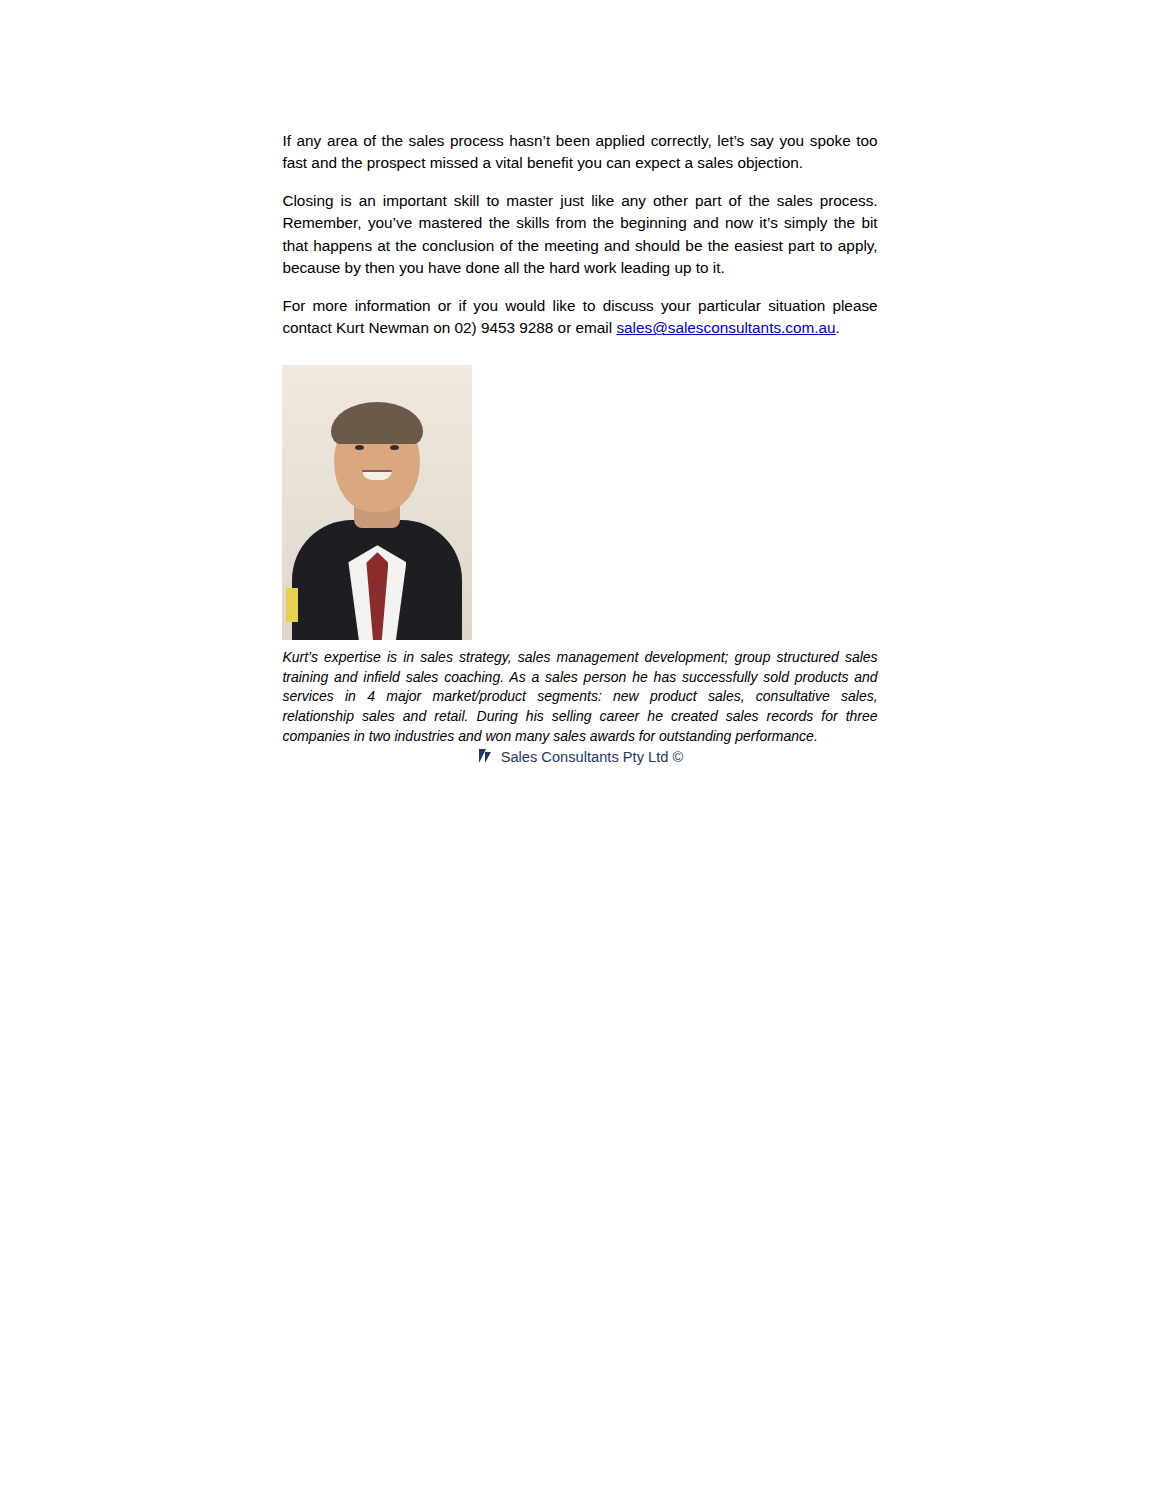If any area of the sales process hasn’t been applied correctly, let’s say you spoke too fast and the prospect missed a vital benefit you can expect a sales objection.
Closing is an important skill to master just like any other part of the sales process. Remember, you’ve mastered the skills from the beginning and now it’s simply the bit that happens at the conclusion of the meeting and should be the easiest part to apply, because by then you have done all the hard work leading up to it.
For more information or if you would like to discuss your particular situation please contact Kurt Newman on 02) 9453 9288 or email sales@salesconsultants.com.au.
Kurt’s expertise is in sales strategy, sales management development; group structured sales training and infield sales coaching. As a sales person he has successfully sold products and services in 4 major market/product segments: new product sales, consultative sales, relationship sales and retail. During his selling career he created sales records for three companies in two industries and won many sales awards for outstanding performance.
Sales Consultants Pty Ltd ©